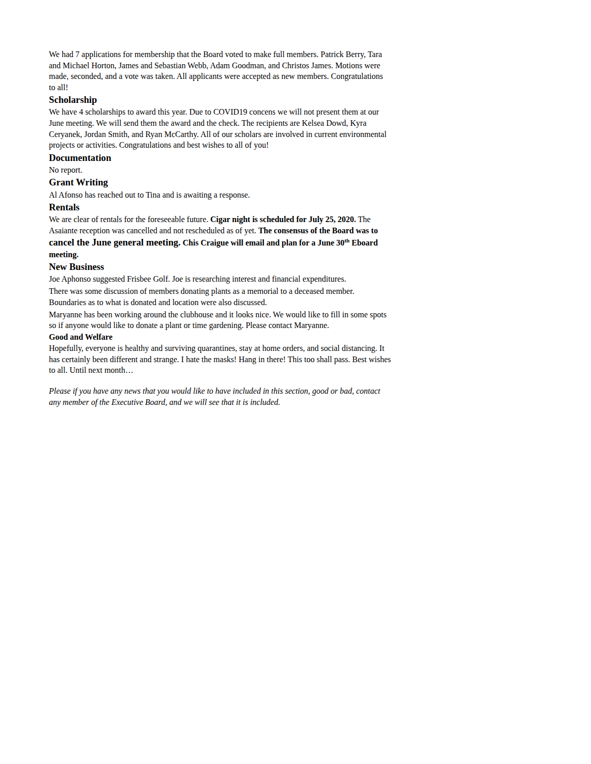We had 7 applications for membership that the Board voted to make full members. Patrick Berry, Tara and Michael Horton, James and Sebastian Webb, Adam Goodman, and Christos James. Motions were made, seconded, and a vote was taken. All applicants were accepted as new members. Congratulations to all!
Scholarship
We have 4 scholarships to award this year. Due to COVID19 concens we will not present them at our June meeting. We will send them the award and the check. The recipients are Kelsea Dowd, Kyra Ceryanek, Jordan Smith, and Ryan McCarthy. All of our scholars are involved in current environmental projects or activities. Congratulations and best wishes to all of you!
Documentation
No report.
Grant Writing
Al Afonso has reached out to Tina and is awaiting a response.
Rentals
We are clear of rentals for the foreseeable future. Cigar night is scheduled for July 25, 2020. The Asaiante reception was cancelled and not rescheduled as of yet. The consensus of the Board was to cancel the June general meeting. Chis Craigue will email and plan for a June 30th Eboard meeting.
New Business
Joe Aphonso suggested Frisbee Golf. Joe is researching interest and financial expenditures.
There was some discussion of members donating plants as a memorial to a deceased member. Boundaries as to what is donated and location were also discussed.
Maryanne has been working around the clubhouse and it looks nice. We would like to fill in some spots so if anyone would like to donate a plant or time gardening. Please contact Maryanne.
Good and Welfare
Hopefully, everyone is healthy and surviving quarantines, stay at home orders, and social distancing. It has certainly been different and strange. I hate the masks! Hang in there! This too shall pass. Best wishes to all. Until next month…
Please if you have any news that you would like to have included in this section, good or bad, contact any member of the Executive Board, and we will see that it is included.